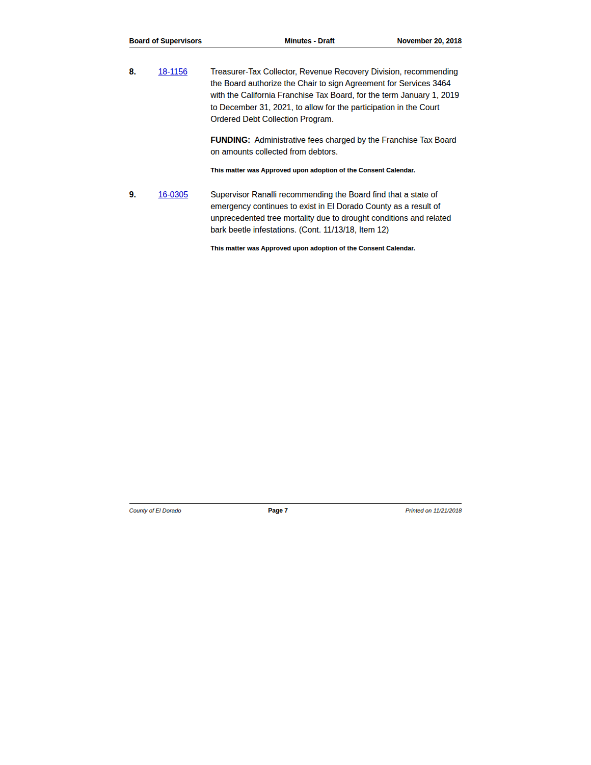Board of Supervisors
Minutes - Draft
November 20, 2018
8.
18-1156
Treasurer-Tax Collector, Revenue Recovery Division, recommending the Board authorize the Chair to sign Agreement for Services 3464 with the California Franchise Tax Board, for the term January 1, 2019 to December 31, 2021, to allow for the participation in the Court Ordered Debt Collection Program.
FUNDING: Administrative fees charged by the Franchise Tax Board on amounts collected from debtors.
This matter was Approved upon adoption of the Consent Calendar.
9.
16-0305
Supervisor Ranalli recommending the Board find that a state of emergency continues to exist in El Dorado County as a result of unprecedented tree mortality due to drought conditions and related bark beetle infestations. (Cont. 11/13/18, Item 12)
This matter was Approved upon adoption of the Consent Calendar.
County of El Dorado
Page 7
Printed on 11/21/2018